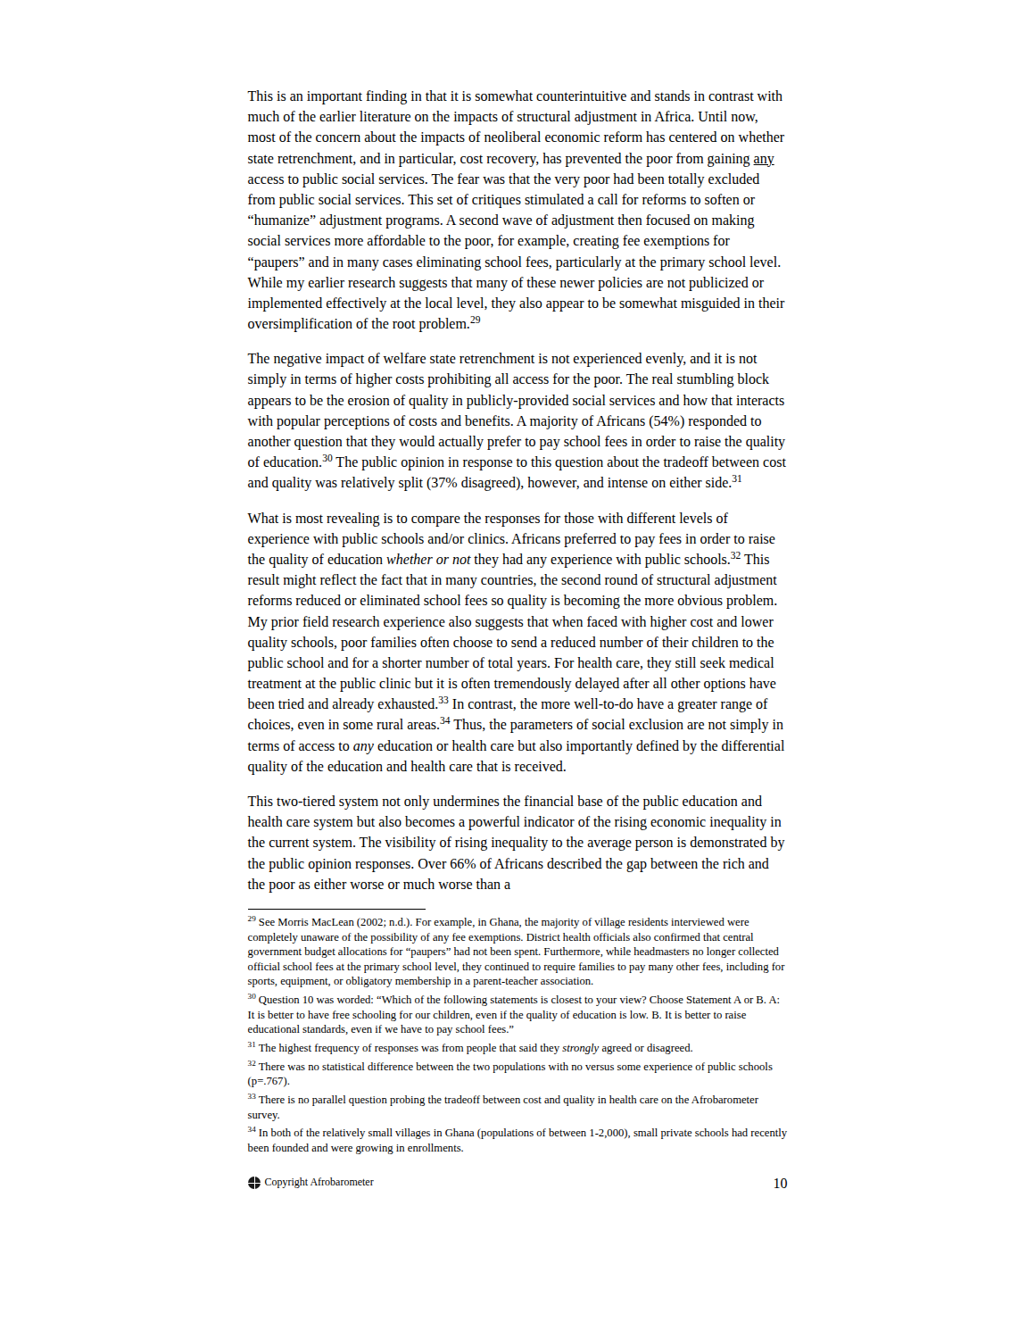This is an important finding in that it is somewhat counterintuitive and stands in contrast with much of the earlier literature on the impacts of structural adjustment in Africa. Until now, most of the concern about the impacts of neoliberal economic reform has centered on whether state retrenchment, and in particular, cost recovery, has prevented the poor from gaining any access to public social services. The fear was that the very poor had been totally excluded from public social services. This set of critiques stimulated a call for reforms to soften or “humanize” adjustment programs. A second wave of adjustment then focused on making social services more affordable to the poor, for example, creating fee exemptions for “paupers” and in many cases eliminating school fees, particularly at the primary school level. While my earlier research suggests that many of these newer policies are not publicized or implemented effectively at the local level, they also appear to be somewhat misguided in their oversimplification of the root problem.29
The negative impact of welfare state retrenchment is not experienced evenly, and it is not simply in terms of higher costs prohibiting all access for the poor. The real stumbling block appears to be the erosion of quality in publicly-provided social services and how that interacts with popular perceptions of costs and benefits. A majority of Africans (54%) responded to another question that they would actually prefer to pay school fees in order to raise the quality of education.30 The public opinion in response to this question about the tradeoff between cost and quality was relatively split (37% disagreed), however, and intense on either side.31
What is most revealing is to compare the responses for those with different levels of experience with public schools and/or clinics. Africans preferred to pay fees in order to raise the quality of education whether or not they had any experience with public schools.32 This result might reflect the fact that in many countries, the second round of structural adjustment reforms reduced or eliminated school fees so quality is becoming the more obvious problem. My prior field research experience also suggests that when faced with higher cost and lower quality schools, poor families often choose to send a reduced number of their children to the public school and for a shorter number of total years. For health care, they still seek medical treatment at the public clinic but it is often tremendously delayed after all other options have been tried and already exhausted.33 In contrast, the more well-to-do have a greater range of choices, even in some rural areas.34 Thus, the parameters of social exclusion are not simply in terms of access to any education or health care but also importantly defined by the differential quality of the education and health care that is received.
This two-tiered system not only undermines the financial base of the public education and health care system but also becomes a powerful indicator of the rising economic inequality in the current system. The visibility of rising inequality to the average person is demonstrated by the public opinion responses. Over 66% of Africans described the gap between the rich and the poor as either worse or much worse than a
29 See Morris MacLean (2002; n.d.). For example, in Ghana, the majority of village residents interviewed were completely unaware of the possibility of any fee exemptions. District health officials also confirmed that central government budget allocations for “paupers” had not been spent. Furthermore, while headmasters no longer collected official school fees at the primary school level, they continued to require families to pay many other fees, including for sports, equipment, or obligatory membership in a parent-teacher association.
30 Question 10 was worded: “Which of the following statements is closest to your view? Choose Statement A or B. A: It is better to have free schooling for our children, even if the quality of education is low. B. It is better to raise educational standards, even if we have to pay school fees.”
31 The highest frequency of responses was from people that said they strongly agreed or disagreed.
32 There was no statistical difference between the two populations with no versus some experience of public schools (p=.767).
33 There is no parallel question probing the tradeoff between cost and quality in health care on the Afrobarometer survey.
34 In both of the relatively small villages in Ghana (populations of between 1-2,000), small private schools had recently been founded and were growing in enrollments.
Copyright Afrobarometer
10